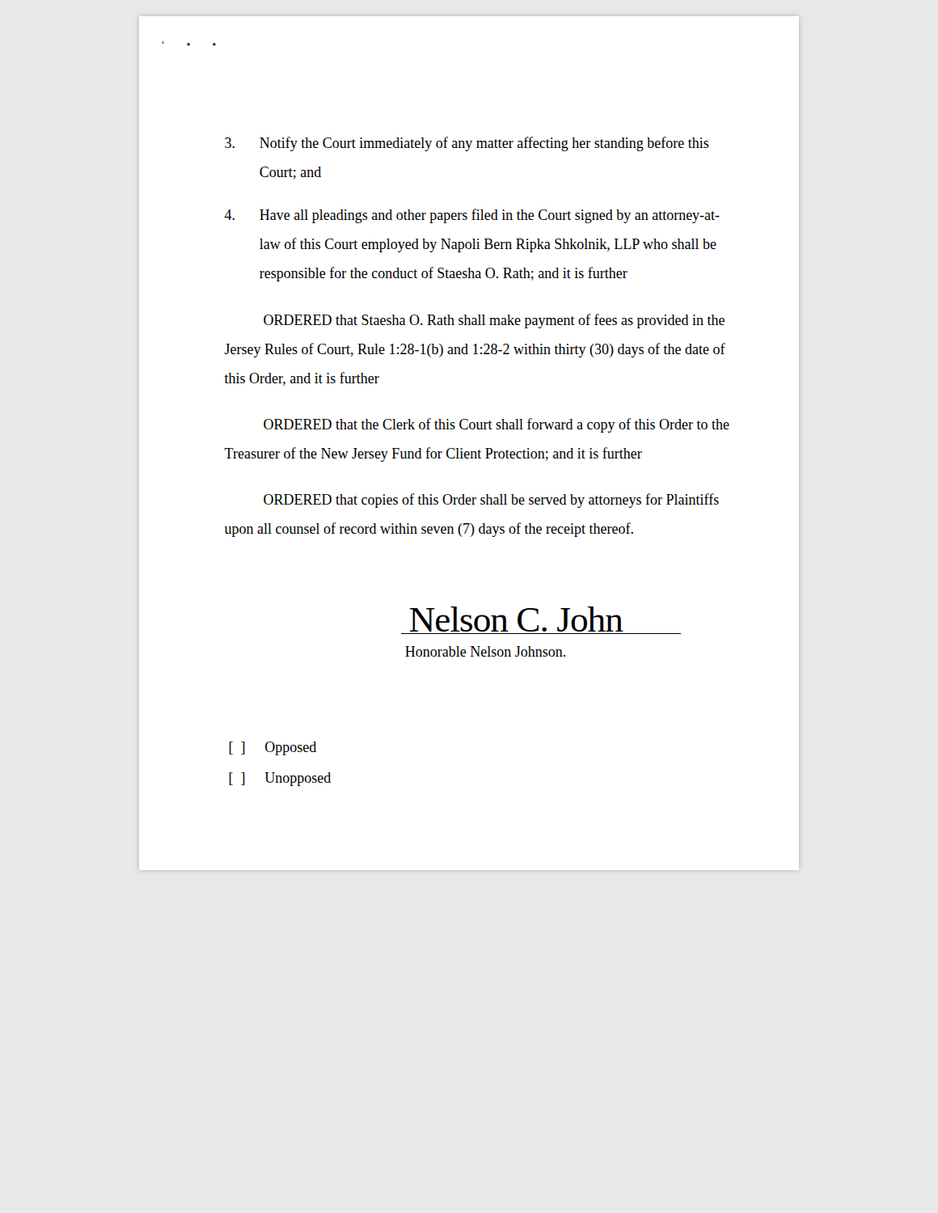‘ • •
3. Notify the Court immediately of any matter affecting her standing before this Court; and
4. Have all pleadings and other papers filed in the Court signed by an attorney-at-law of this Court employed by Napoli Bern Ripka Shkolnik, LLP who shall be responsible for the conduct of Staesha O. Rath; and it is further
ORDERED that Staesha O. Rath shall make payment of fees as provided in the Jersey Rules of Court, Rule 1:28-1(b) and 1:28-2 within thirty (30) days of the date of this Order, and it is further
ORDERED that the Clerk of this Court shall forward a copy of this Order to the Treasurer of the New Jersey Fund for Client Protection; and it is further
ORDERED that copies of this Order shall be served by attorneys for Plaintiffs upon all counsel of record within seven (7) days of the receipt thereof.
Nelson C. John
Honorable Nelson Johnson.
[ ] Opposed
[ ] Unopposed